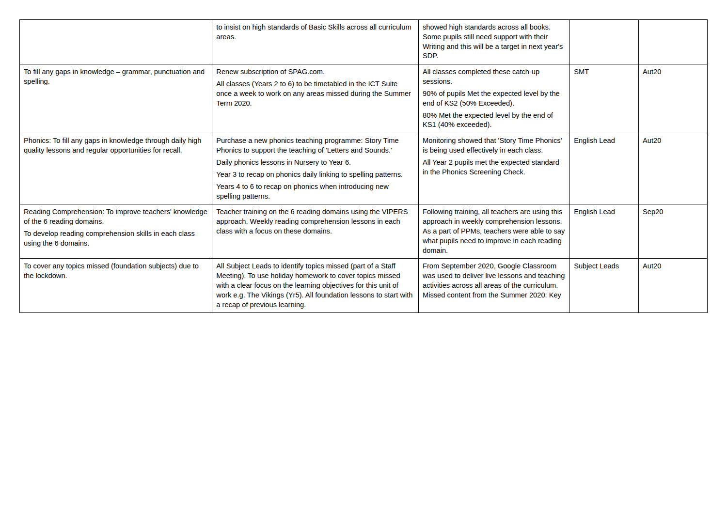| | to insist on high standards of Basic Skills across all curriculum areas. | showed high standards across all books. Some pupils still need support with their Writing and this will be a target in next year's SDP. | | |
| To fill any gaps in knowledge – grammar, punctuation and spelling. | Renew subscription of SPAG.com. All classes (Years 2 to 6) to be timetabled in the ICT Suite once a week to work on any areas missed during the Summer Term 2020. | All classes completed these catch-up sessions. 90% of pupils Met the expected level by the end of KS2 (50% Exceeded). 80% Met the expected level by the end of KS1 (40% exceeded). | SMT | Aut20 |
| Phonics: To fill any gaps in knowledge through daily high quality lessons and regular opportunities for recall. | Purchase a new phonics teaching programme: Story Time Phonics to support the teaching of 'Letters and Sounds.' Daily phonics lessons in Nursery to Year 6. Year 3 to recap on phonics daily linking to spelling patterns. Years 4 to 6 to recap on phonics when introducing new spelling patterns. | Monitoring showed that 'Story Time Phonics' is being used effectively in each class. All Year 2 pupils met the expected standard in the Phonics Screening Check. | English Lead | Aut20 |
| Reading Comprehension: To improve teachers' knowledge of the 6 reading domains. To develop reading comprehension skills in each class using the 6 domains. | Teacher training on the 6 reading domains using the VIPERS approach. Weekly reading comprehension lessons in each class with a focus on these domains. | Following training, all teachers are using this approach in weekly comprehension lessons. As a part of PPMs, teachers were able to say what pupils need to improve in each reading domain. | English Lead | Sep20 |
| To cover any topics missed (foundation subjects) due to the lockdown. | All Subject Leads to identify topics missed (part of a Staff Meeting). To use holiday homework to cover topics missed with a clear focus on the learning objectives for this unit of work e.g. The Vikings (Yr5). All foundation lessons to start with a recap of previous learning. | From September 2020, Google Classroom was used to deliver live lessons and teaching activities across all areas of the curriculum. Missed content from the Summer 2020: Key | Subject Leads | Aut20 |